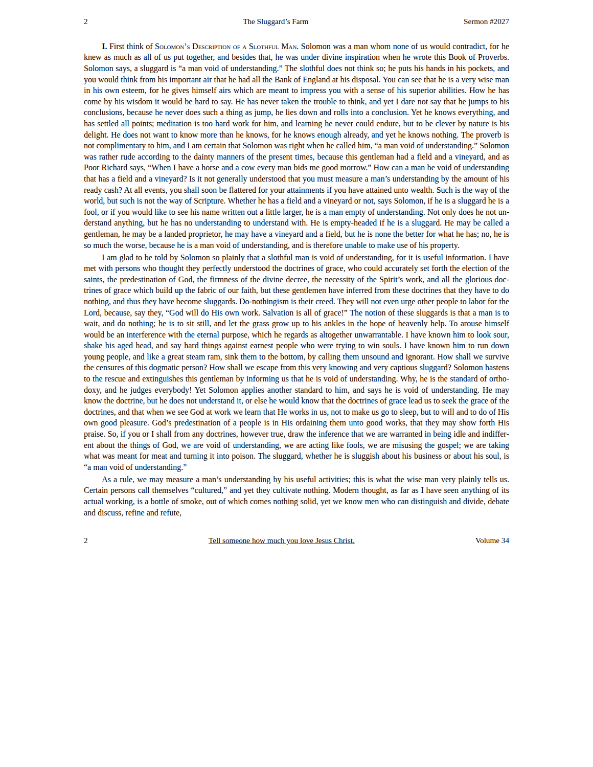2 The Sluggard’s Farm Sermon #2027
I. First think of Solomon’s Description of a Slothful Man. Solomon was a man whom none of us would contradict, for he knew as much as all of us put together, and besides that, he was under divine inspiration when he wrote this Book of Proverbs. Solomon says, a sluggard is “a man void of understanding.” The slothful does not think so; he puts his hands in his pockets, and you would think from his important air that he had all the Bank of England at his disposal. You can see that he is a very wise man in his own esteem, for he gives himself airs which are meant to impress you with a sense of his superior abilities. How he has come by his wisdom it would be hard to say. He has never taken the trouble to think, and yet I dare not say that he jumps to his conclusions, because he never does such a thing as jump, he lies down and rolls into a conclusion. Yet he knows everything, and has settled all points; meditation is too hard work for him, and learning he never could endure, but to be clever by nature is his delight. He does not want to know more than he knows, for he knows enough already, and yet he knows nothing. The proverb is not complimentary to him, and I am certain that Solomon was right when he called him, “a man void of understanding.” Solomon was rather rude according to the dainty manners of the present times, because this gentleman had a field and a vineyard, and as Poor Richard says, “When I have a horse and a cow every man bids me good morrow.” How can a man be void of understanding that has a field and a vineyard? Is it not generally understood that you must measure a man’s understanding by the amount of his ready cash? At all events, you shall soon be flattered for your attainments if you have attained unto wealth. Such is the way of the world, but such is not the way of Scripture. Whether he has a field and a vineyard or not, says Solomon, if he is a sluggard he is a fool, or if you would like to see his name written out a little larger, he is a man empty of understanding. Not only does he not understand anything, but he has no understanding to understand with. He is empty-headed if he is a sluggard. He may be called a gentleman, he may be a landed proprietor, he may have a vineyard and a field, but he is none the better for what he has; no, he is so much the worse, because he is a man void of understanding, and is therefore unable to make use of his property.
I am glad to be told by Solomon so plainly that a slothful man is void of understanding, for it is useful information. I have met with persons who thought they perfectly understood the doctrines of grace, who could accurately set forth the election of the saints, the predestination of God, the firmness of the divine decree, the necessity of the Spirit’s work, and all the glorious doctrines of grace which build up the fabric of our faith, but these gentlemen have inferred from these doctrines that they have to do nothing, and thus they have become sluggards. Do-nothingism is their creed. They will not even urge other people to labor for the Lord, because, say they, “God will do His own work. Salvation is all of grace!” The notion of these sluggards is that a man is to wait, and do nothing; he is to sit still, and let the grass grow up to his ankles in the hope of heavenly help. To arouse himself would be an interference with the eternal purpose, which he regards as altogether unwarrantable. I have known him to look sour, shake his aged head, and say hard things against earnest people who were trying to win souls. I have known him to run down young people, and like a great steam ram, sink them to the bottom, by calling them unsound and ignorant. How shall we survive the censures of this dogmatic person? How shall we escape from this very knowing and very captious sluggard? Solomon hastens to the rescue and extinguishes this gentleman by informing us that he is void of understanding. Why, he is the standard of orthodoxy, and he judges everybody! Yet Solomon applies another standard to him, and says he is void of understanding. He may know the doctrine, but he does not understand it, or else he would know that the doctrines of grace lead us to seek the grace of the doctrines, and that when we see God at work we learn that He works in us, not to make us go to sleep, but to will and to do of His own good pleasure. God’s predestination of a people is in His ordaining them unto good works, that they may show forth His praise. So, if you or I shall from any doctrines, however true, draw the inference that we are warranted in being idle and indifferent about the things of God, we are void of understanding, we are acting like fools, we are misusing the gospel; we are taking what was meant for meat and turning it into poison. The sluggard, whether he is sluggish about his business or about his soul, is “a man void of understanding.”
As a rule, we may measure a man’s understanding by his useful activities; this is what the wise man very plainly tells us. Certain persons call themselves “cultured,” and yet they cultivate nothing. Modern thought, as far as I have seen anything of its actual working, is a bottle of smoke, out of which comes nothing solid, yet we know men who can distinguish and divide, debate and discuss, refine and refute,
2 Tell someone how much you love Jesus Christ. Volume 34